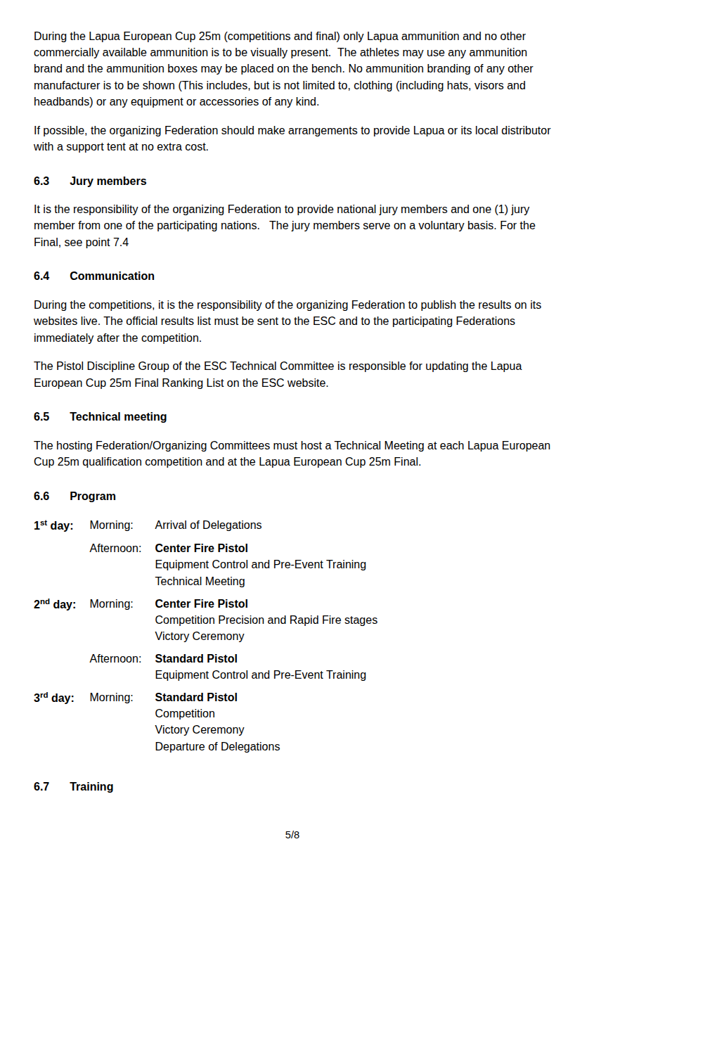During the Lapua European Cup 25m (competitions and final) only Lapua ammunition and no other commercially available ammunition is to be visually present. The athletes may use any ammunition brand and the ammunition boxes may be placed on the bench. No ammunition branding of any other manufacturer is to be shown (This includes, but is not limited to, clothing (including hats, visors and headbands) or any equipment or accessories of any kind.
If possible, the organizing Federation should make arrangements to provide Lapua or its local distributor with a support tent at no extra cost.
6.3 Jury members
It is the responsibility of the organizing Federation to provide national jury members and one (1) jury member from one of the participating nations. The jury members serve on a voluntary basis. For the Final, see point 7.4
6.4 Communication
During the competitions, it is the responsibility of the organizing Federation to publish the results on its websites live. The official results list must be sent to the ESC and to the participating Federations immediately after the competition.
The Pistol Discipline Group of the ESC Technical Committee is responsible for updating the Lapua European Cup 25m Final Ranking List on the ESC website.
6.5 Technical meeting
The hosting Federation/Organizing Committees must host a Technical Meeting at each Lapua European Cup 25m qualification competition and at the Lapua European Cup 25m Final.
6.6 Program
| 1 st day: | Morning: | Arrival of Delegations |
| | Afternoon: | Center Fire Pistol Equipment Control and Pre-Event Training Technical Meeting |
| 2 nd day: | Morning: | Center Fire Pistol Competition Precision and Rapid Fire stages Victory Ceremony |
| | Afternoon: | Standard Pistol Equipment Control and Pre-Event Training |
| 3 rd day: | Morning: | Standard Pistol Competition Victory Ceremony Departure of Delegations |
6.7 Training
5/8